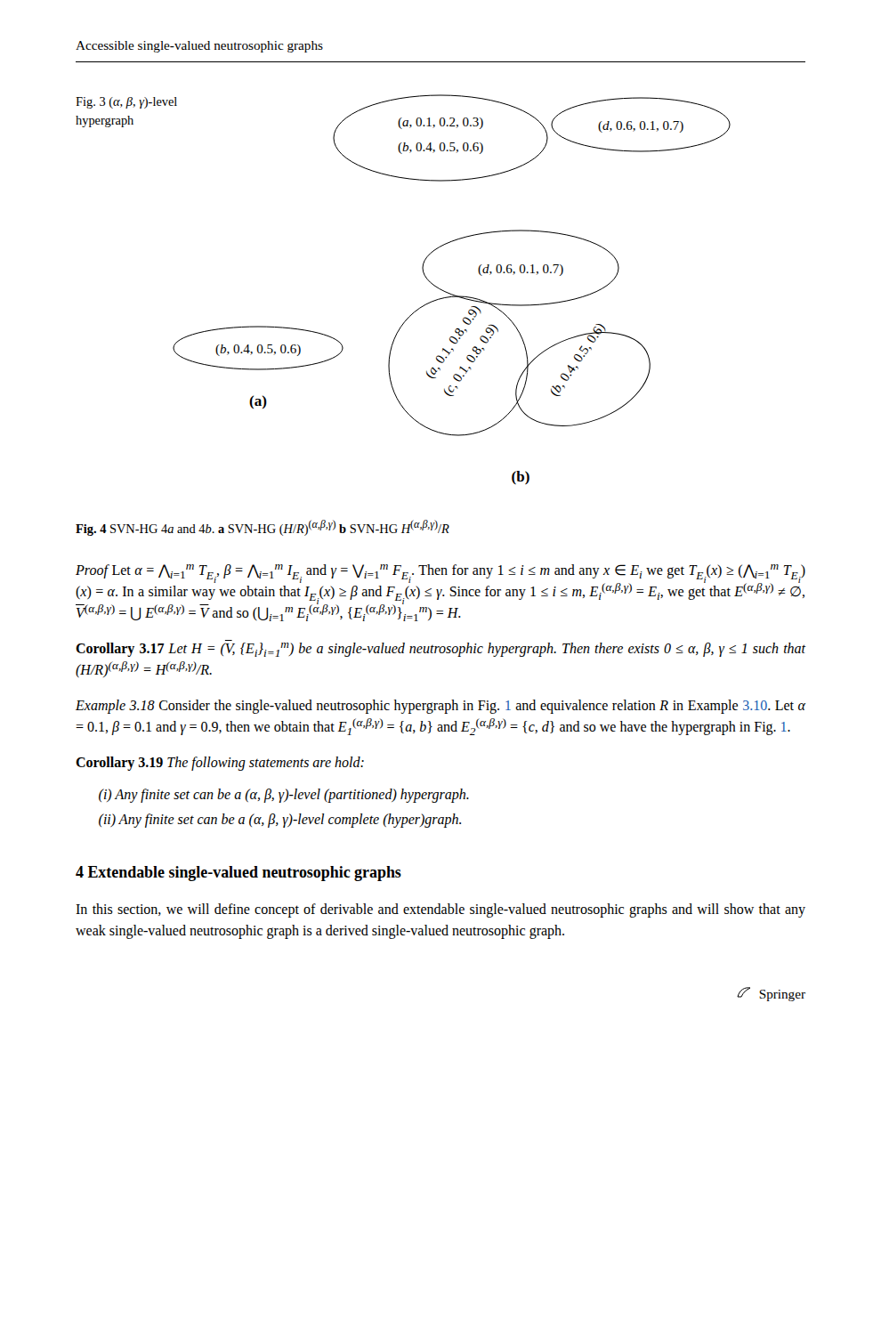Accessible single-valued neutrosophic graphs
Fig. 3 (α, β, γ)-level hypergraph
(a, 0.1, 0.2, 0.3) (b, 0.4, 0.5, 0.6) (d, 0.6, 0.1, 0.7)
(d, 0.6, 0.1, 0.7) (a, 0.1, 0.8, 0.9) (c, 0.1, 0.8, 0.9) (b, 0.4, 0.5, 0.6) (b, 0.4, 0.5, 0.6) (a) (b)
Fig. 4 SVN-HG 4a and 4b. a SVN-HG (H/R)(α,β,γ) b SVN-HG H(α,β,γ)/R
Proof Let α = ⋀i=1m TEi, β = ⋀i=1m IEi and γ = ⋁i=1m FEi. Then for any 1 ≤ i ≤ m and any x ∈ Ei we get TEi(x) ≥ (⋀i=1m TEi)(x) = α. In a similar way we obtain that IEi(x) ≥ β and FEi(x) ≤ γ. Since for any 1 ≤ i ≤ m, Ei(α,β,γ) = Ei, we get that E(α,β,γ) ≠ ∅, V(α,β,γ) = ⋃ E(α,β,γ) = V and so (⋃i=1m Ei(α,β,γ), {Ei(α,β,γ)}i=1m) = H.
Corollary 3.17 Let H = (V, {Ei}i=1m) be a single-valued neutrosophic hypergraph. Then there exists 0 ≤ α, β, γ ≤ 1 such that (H/R)(α,β,γ) = H(α,β,γ)/R.
Example 3.18 Consider the single-valued neutrosophic hypergraph in Fig. 1 and equivalence relation R in Example 3.10. Let α = 0.1, β = 0.1 and γ = 0.9, then we obtain that E1(α,β,γ) = {a, b} and E2(α,β,γ) = {c, d} and so we have the hypergraph in Fig. 1.
Corollary 3.19 The following statements are hold:
(i) Any finite set can be a (α, β, γ)-level (partitioned) hypergraph.
(ii) Any finite set can be a (α, β, γ)-level complete (hyper)graph.
4 Extendable single-valued neutrosophic graphs
In this section, we will define concept of derivable and extendable single-valued neutrosophic graphs and will show that any weak single-valued neutrosophic graph is a derived single-valued neutrosophic graph.
Springer